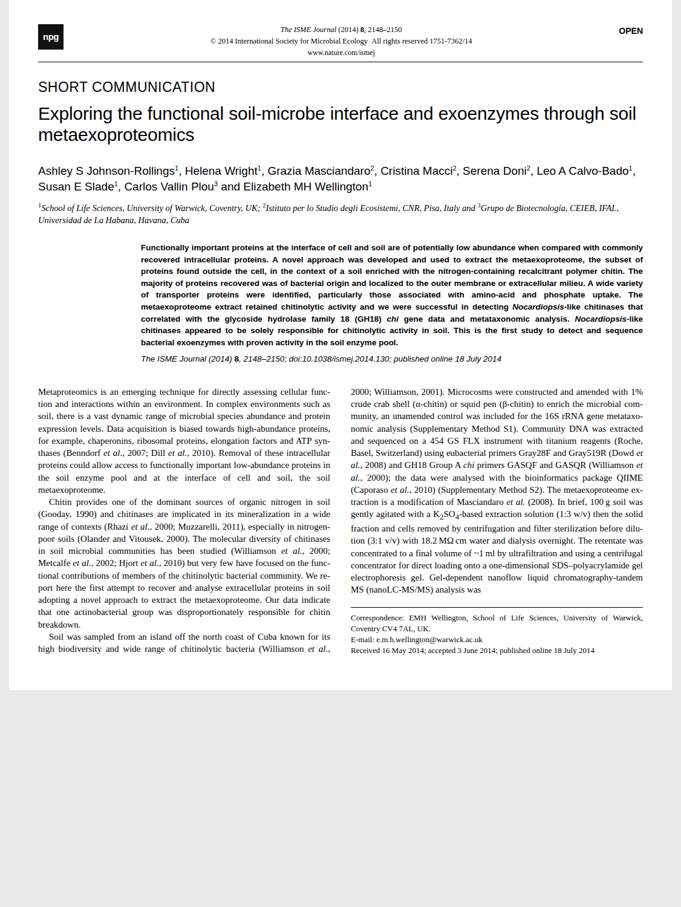npg
The ISME Journal (2014) 8, 2148–2150
© 2014 International Society for Microbial Ecology All rights reserved 1751-7362/14
www.nature.com/ismej
OPEN
SHORT COMMUNICATION
Exploring the functional soil-microbe interface and exoenzymes through soil metaexoproteomics
Ashley S Johnson-Rollings1, Helena Wright1, Grazia Masciandaro2, Cristina Macci2, Serena Doni2, Leo A Calvo-Bado1, Susan E Slade1, Carlos Vallin Plou3 and Elizabeth MH Wellington1
1School of Life Sciences, University of Warwick, Coventry, UK; 2Istituto per lo Studio degli Ecosistemi, CNR, Pisa, Italy and 3Grupo de Biotecnología, CEIEB, IFAL, Universidad de La Habana, Havana, Cuba
Functionally important proteins at the interface of cell and soil are of potentially low abundance when compared with commonly recovered intracellular proteins. A novel approach was developed and used to extract the metaexoproteome, the subset of proteins found outside the cell, in the context of a soil enriched with the nitrogen-containing recalcitrant polymer chitin. The majority of proteins recovered was of bacterial origin and localized to the outer membrane or extracellular milieu. A wide variety of transporter proteins were identified, particularly those associated with amino-acid and phosphate uptake. The metaexoproteome extract retained chitinolytic activity and we were successful in detecting Nocardiopsis-like chitinases that correlated with the glycoside hydrolase family 18 (GH18) chi gene data and metataxonomic analysis. Nocardiopsis-like chitinases appeared to be solely responsible for chitinolytic activity in soil. This is the first study to detect and sequence bacterial exoenzymes with proven activity in the soil enzyme pool. The ISME Journal (2014) 8, 2148–2150; doi:10.1038/ismej.2014.130; published online 18 July 2014
Metaproteomics is an emerging technique for directly assessing cellular function and interactions within an environment. In complex environments such as soil, there is a vast dynamic range of microbial species abundance and protein expression levels. Data acquisition is biased towards high-abundance proteins, for example, chaperonins, ribosomal proteins, elongation factors and ATP synthases (Benndorf et al., 2007; Dill et al., 2010). Removal of these intracellular proteins could allow access to functionally important low-abundance proteins in the soil enzyme pool and at the interface of cell and soil, the soil metaexoproteome.
Chitin provides one of the dominant sources of organic nitrogen in soil (Gooday, 1990) and chitinases are implicated in its mineralization in a wide range of contexts (Rhazi et al., 2000; Muzzarelli, 2011), especially in nitrogen-poor soils (Olander and Vitousek, 2000). The molecular diversity of chitinases in soil microbial communities has been studied (Williamson et al., 2000; Metcalfe et al., 2002; Hjort et al., 2010) but very few have focused on the functional contributions of members of the chitinolytic bacterial community. We report here the first attempt to recover and analyse extracellular proteins in soil adopting a novel approach to extract the metaexoproteome. Our data indicate that one actinobacterial group was disproportionately responsible for chitin breakdown.
Soil was sampled from an island off the north coast of Cuba known for its high biodiversity and wide range of chitinolytic bacteria (Williamson et al., 2000; Williamson, 2001). Microcosms were constructed and amended with 1% crude crab shell (α-chitin) or squid pen (β-chitin) to enrich the microbial community, an unamended control was included for the 16S rRNA gene metataxonomic analysis (Supplementary Method S1). Community DNA was extracted and sequenced on a 454 GS FLX instrument with titanium reagents (Roche, Basel, Switzerland) using eubacterial primers Gray28F and Gray519R (Dowd et al., 2008) and GH18 Group A chi primers GASQF and GASQR (Williamson et al., 2000); the data were analysed with the bioinformatics package QIIME (Caporaso et al., 2010) (Supplementary Method S2). The metaexoproteome extraction is a modification of Masciandaro et al. (2008). In brief, 100 g soil was gently agitated with a K2SO4-based extraction solution (1:3 w/v) then the solid fraction and cells removed by centrifugation and filter sterilization before dilution (3:1 v/v) with 18.2 MΩ cm water and dialysis overnight. The retentate was concentrated to a final volume of ~1 ml by ultrafiltration and using a centrifugal concentrator for direct loading onto a one-dimensional SDS–polyacrylamide gel electrophoresis gel. Gel-dependent nanoflow liquid chromatography-tandem MS (nanoLC-MS/MS) analysis was
Correspondence: EMH Wellington, School of Life Sciences, University of Warwick, Coventry CV4 7AL, UK.
E-mail: e.m.h.wellington@warwick.ac.uk
Received 16 May 2014; accepted 3 June 2014; published online 18 July 2014